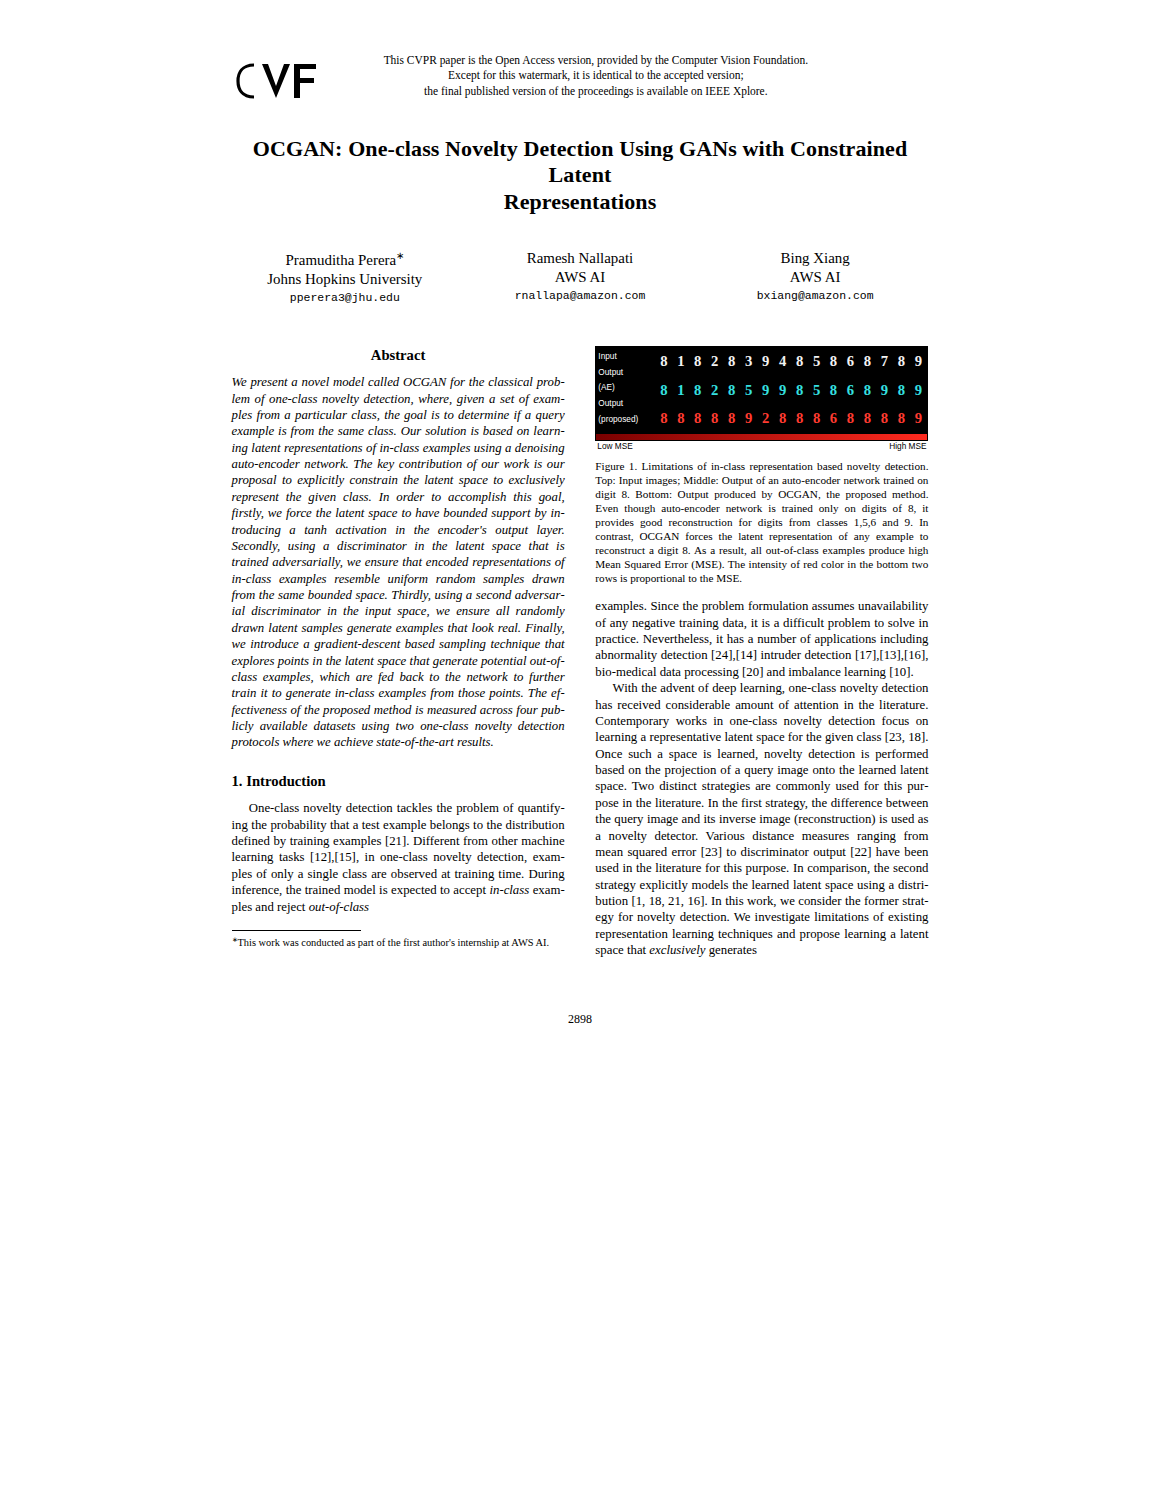This CVPR paper is the Open Access version, provided by the Computer Vision Foundation.
Except for this watermark, it is identical to the accepted version;
the final published version of the proceedings is available on IEEE Xplore.
OCGAN: One-class Novelty Detection Using GANs with Constrained Latent
Representations
Pramuditha Perera∗
Johns Hopkins University
pperera3@jhu.edu
Ramesh Nallapati
AWS AI
rnallapa@amazon.com
Bing Xiang
AWS AI
bxiang@amazon.com
Abstract
We present a novel model called OCGAN for the classical problem of one-class novelty detection, where, given a set of examples from a particular class, the goal is to determine if a query example is from the same class. Our solution is based on learning latent representations of in-class examples using a denoising auto-encoder network. The key contribution of our work is our proposal to explicitly constrain the latent space to exclusively represent the given class. In order to accomplish this goal, firstly, we force the latent space to have bounded support by introducing a tanh activation in the encoder's output layer. Secondly, using a discriminator in the latent space that is trained adversarially, we ensure that encoded representations of in-class examples resemble uniform random samples drawn from the same bounded space. Thirdly, using a second adversarial discriminator in the input space, we ensure all randomly drawn latent samples generate examples that look real. Finally, we introduce a gradient-descent based sampling technique that explores points in the latent space that generate potential out-of-class examples, which are fed back to the network to further train it to generate in-class examples from those points. The effectiveness of the proposed method is measured across four publicly available datasets using two one-class novelty detection protocols where we achieve state-of-the-art results.
1. Introduction
One-class novelty detection tackles the problem of quantifying the probability that a test example belongs to the distribution defined by training examples [21]. Different from other machine learning tasks [12],[15], in one-class novelty detection, examples of only a single class are observed at training time. During inference, the trained model is expected to accept in-class examples and reject out-of-class
∗This work was conducted as part of the first author's internship at AWS AI.
Input
Output
(AE)
Output
(proposed)
8
1
8
2
8
3
9
4
8
5
8
6
8
7
8
9
8
1
8
2
8
5
9
9
8
5
8
6
8
9
8
9
8
8
8
8
8
9
2
8
8
8
6
8
8
8
8
9
Low MSE High MSE
Figure 1. Limitations of in-class representation based novelty detection. Top: Input images; Middle: Output of an auto-encoder network trained on digit 8. Bottom: Output produced by OCGAN, the proposed method. Even though auto-encoder network is trained only on digits of 8, it provides good reconstruction for digits from classes 1,5,6 and 9. In contrast, OCGAN forces the latent representation of any example to reconstruct a digit 8. As a result, all out-of-class examples produce high Mean Squared Error (MSE). The intensity of red color in the bottom two rows is proportional to the MSE.
examples. Since the problem formulation assumes unavailability of any negative training data, it is a difficult problem to solve in practice. Nevertheless, it has a number of applications including abnormality detection [24],[14] intruder detection [17],[13],[16], bio-medical data processing [20] and imbalance learning [10].
With the advent of deep learning, one-class novelty detection has received considerable amount of attention in the literature. Contemporary works in one-class novelty detection focus on learning a representative latent space for the given class [23, 18]. Once such a space is learned, novelty detection is performed based on the projection of a query image onto the learned latent space. Two distinct strategies are commonly used for this purpose in the literature. In the first strategy, the difference between the query image and its inverse image (reconstruction) is used as a novelty detector. Various distance measures ranging from mean squared error [23] to discriminator output [22] have been used in the literature for this purpose. In comparison, the second strategy explicitly models the learned latent space using a distribution [1, 18, 21, 16]. In this work, we consider the former strategy for novelty detection. We investigate limitations of existing representation learning techniques and propose learning a latent space that exclusively generates
2898